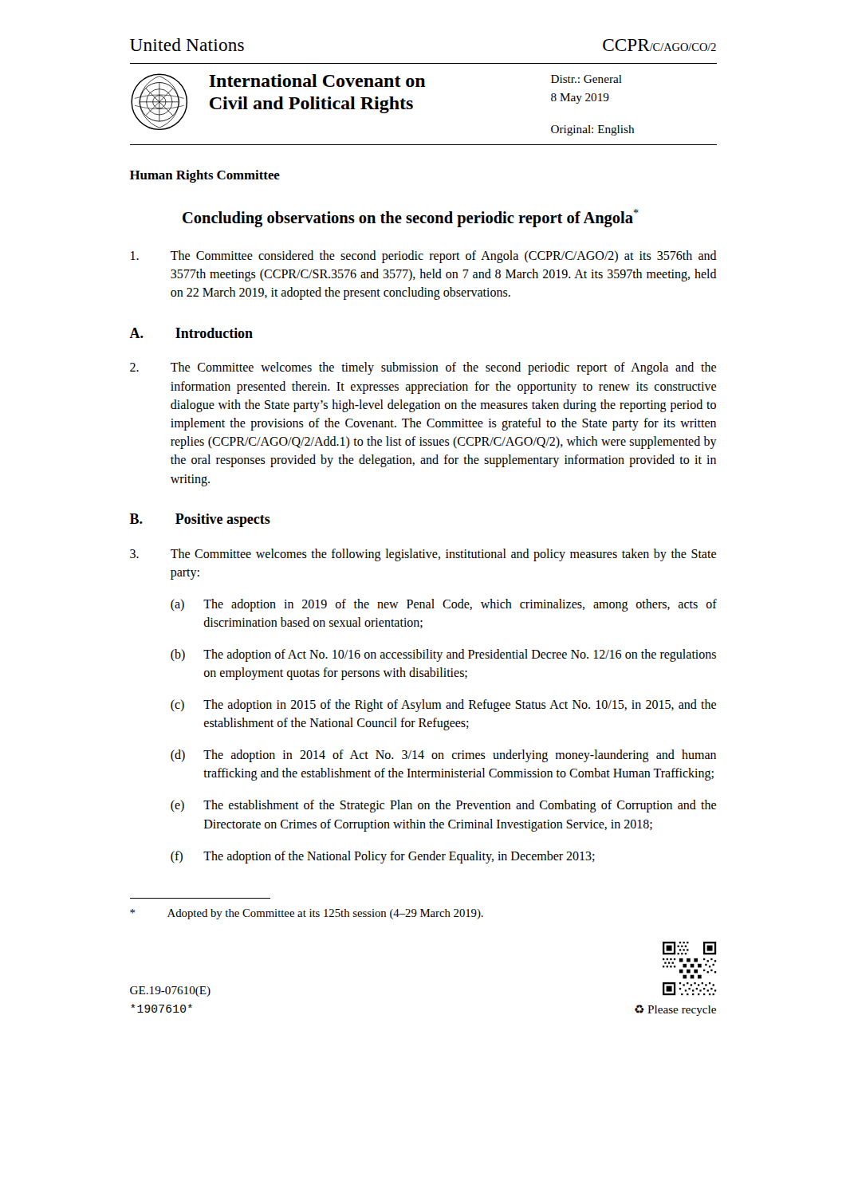United Nations
CCPR/C/AGO/CO/2
International Covenant on
Civil and Political Rights
Distr.: General
8 May 2019
Original: English
Human Rights Committee
Concluding observations on the second periodic report of Angola*
1.
The Committee considered the second periodic report of Angola (CCPR/C/AGO/2) at its 3576th and 3577th meetings (CCPR/C/SR.3576 and 3577), held on 7 and 8 March 2019. At its 3597th meeting, held on 22 March 2019, it adopted the present concluding observations.
A. Introduction
2.
The Committee welcomes the timely submission of the second periodic report of Angola and the information presented therein. It expresses appreciation for the opportunity to renew its constructive dialogue with the State party’s high-level delegation on the measures taken during the reporting period to implement the provisions of the Covenant. The Committee is grateful to the State party for its written replies (CCPR/C/AGO/Q/2/Add.1) to the list of issues (CCPR/C/AGO/Q/2), which were supplemented by the oral responses provided by the delegation, and for the supplementary information provided to it in writing.
B. Positive aspects
3.
The Committee welcomes the following legislative, institutional and policy measures taken by the State party:
(a)
The adoption in 2019 of the new Penal Code, which criminalizes, among others, acts of discrimination based on sexual orientation;
(b)
The adoption of Act No. 10/16 on accessibility and Presidential Decree No. 12/16 on the regulations on employment quotas for persons with disabilities;
(c)
The adoption in 2015 of the Right of Asylum and Refugee Status Act No. 10/15, in 2015, and the establishment of the National Council for Refugees;
(d)
The adoption in 2014 of Act No. 3/14 on crimes underlying money-laundering and human trafficking and the establishment of the Interministerial Commission to Combat Human Trafficking;
(e)
The establishment of the Strategic Plan on the Prevention and Combating of Corruption and the Directorate on Crimes of Corruption within the Criminal Investigation Service, in 2018;
(f)
The adoption of the National Policy for Gender Equality, in December 2013;
*
Adopted by the Committee at its 125th session (4–29 March 2019).
GE.19-07610(E)
*1907610*
♻ Please recycle